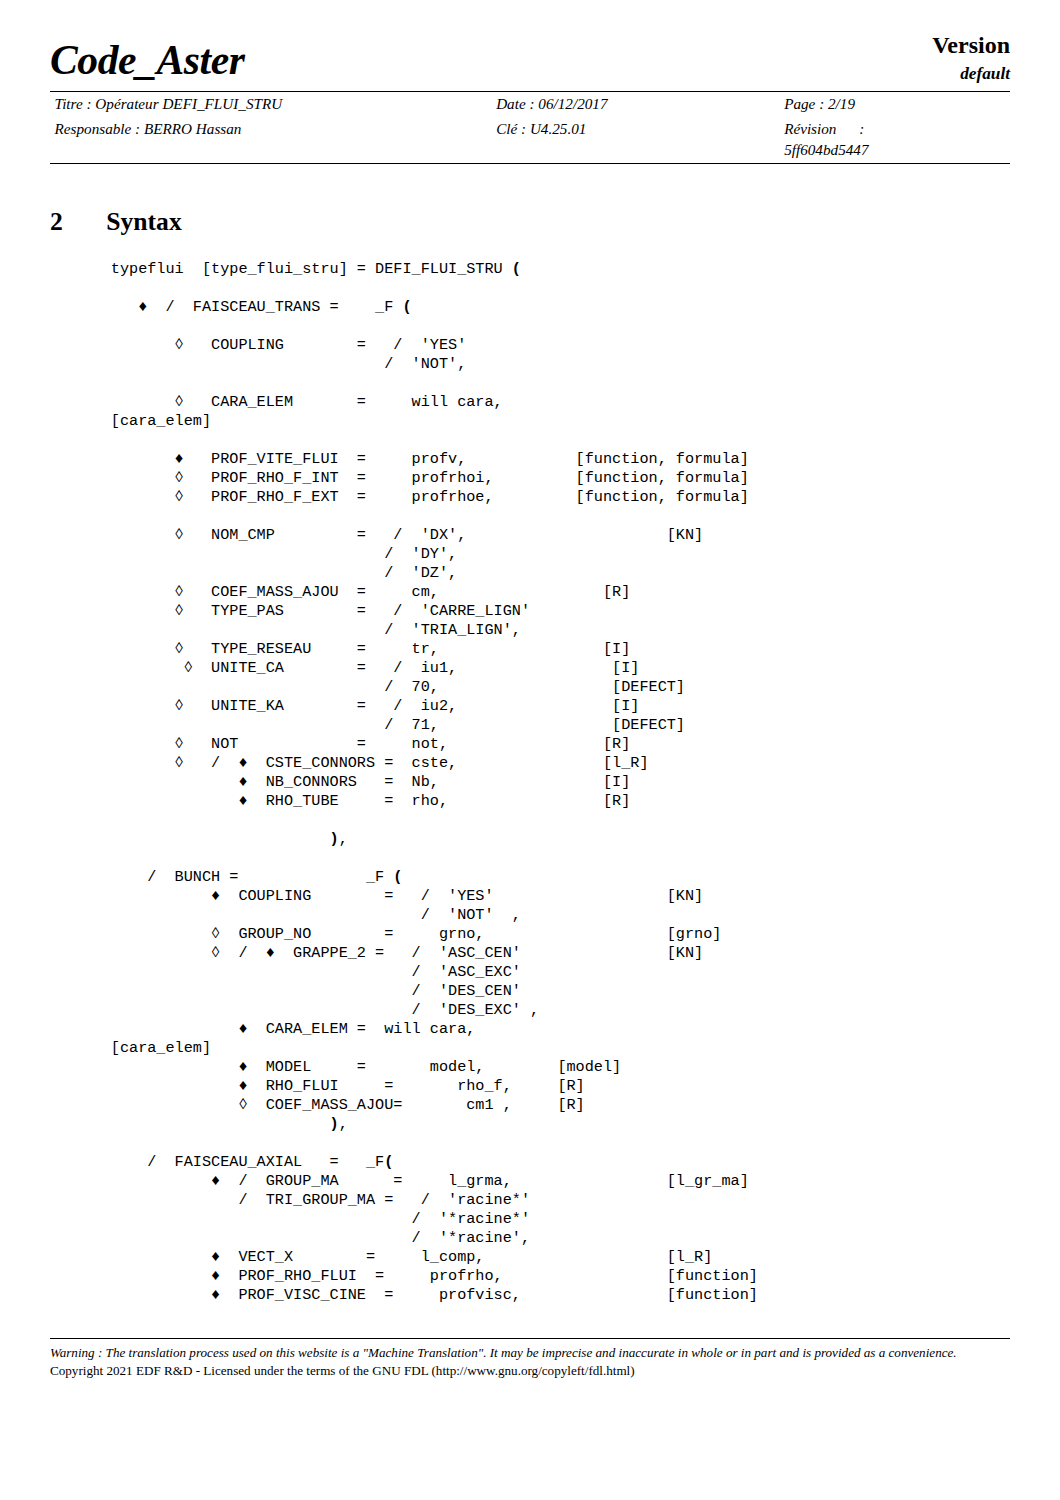Code_Aster
Version
default
| Titre : Opérateur DEFI_FLUI_STRU | Date : 06/12/2017 | Page : 2/19 |
| Responsable : BERRO Hassan | Clé : U4.25.01 | Révision : 5ff604bd5447 |
2 Syntax
typeflui  [type_flui_stru] = DEFI_FLUI_STRU (

   ♦  /  FAISCEAU_TRANS =    _F (

       ◊   COUPLING        =   /  'YES'
                              /  'NOT',

       ◊   CARA_ELEM       =     will cara,
[cara_elem]

       ♦   PROF_VITE_FLUI  =     profv,            [function, formula]
       ◊   PROF_RHO_F_INT  =     profrhoi,         [function, formula]
       ◊   PROF_RHO_F_EXT  =     profrhoe,         [function, formula]

       ◊   NOM_CMP         =   /  'DX',                      [KN]
                              /  'DY',
                              /  'DZ',
       ◊   COEF_MASS_AJOU  =     cm,                  [R]
       ◊   TYPE_PAS        =   /  'CARRE_LIGN'
                              /  'TRIA_LIGN',
       ◊   TYPE_RESEAU     =     tr,                  [I]
        ◊  UNITE_CA        =   /  iu1,                 [I]
                              /  70,                   [DEFECT]
       ◊   UNITE_KA        =   /  iu2,                 [I]
                              /  71,                   [DEFECT]
       ◊   NOT             =     not,                 [R]
       ◊   /  ♦  CSTE_CONNORS =  cste,                [l_R]
              ♦  NB_CONNORS   =  Nb,                  [I]
              ♦  RHO_TUBE     =  rho,                 [R]

                        ),

    /  BUNCH =              _F (
           ♦  COUPLING        =   /  'YES'                   [KN]
                                  /  'NOT'  ,
           ◊  GROUP_NO        =     grno,                    [grno]
           ◊  /  ♦  GRAPPE_2 =   /  'ASC_CEN'                [KN]
                                 /  'ASC_EXC'
                                 /  'DES_CEN'
                                 /  'DES_EXC' ,
              ♦  CARA_ELEM =  will cara,
[cara_elem]
              ♦  MODEL     =       model,        [model]
              ♦  RHO_FLUI     =       rho_f,     [R]
              ◊  COEF_MASS_AJOU=       cm1 ,     [R]
                        ),

    /  FAISCEAU_AXIAL   =   _F(
           ♦  /  GROUP_MA      =     l_grma,                 [l_gr_ma]
              /  TRI_GROUP_MA =   /  'racine*'
                                 /  '*racine*'
                                 /  '*racine',
           ♦  VECT_X        =     l_comp,                    [l_R]
           ♦  PROF_RHO_FLUI  =     profrho,                  [function]
           ♦  PROF_VISC_CINE  =     profvisc,                [function]
Warning : The translation process used on this website is a "Machine Translation". It may be imprecise and inaccurate in whole or in part and is provided as a convenience.
Copyright 2021 EDF R&D - Licensed under the terms of the GNU FDL (http://www.gnu.org/copyleft/fdl.html)